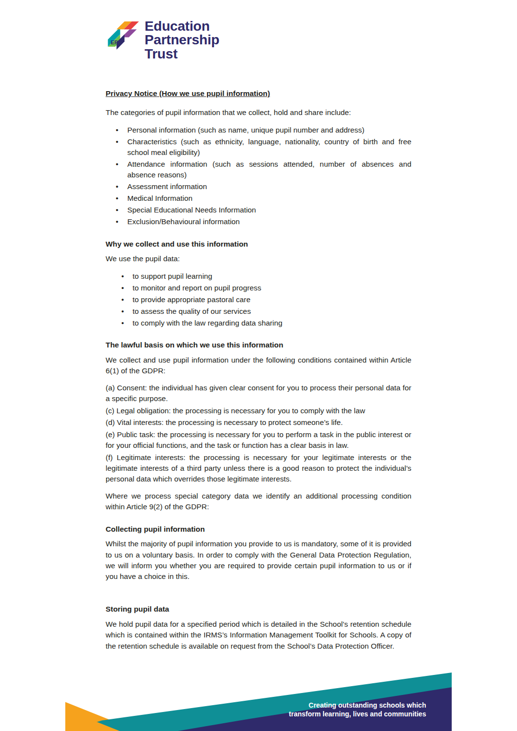EPT logo mark EPT
Education Partnership Trust
Privacy Notice (How we use pupil information)
The categories of pupil information that we collect, hold and share include:
Personal information (such as name, unique pupil number and address)
Characteristics (such as ethnicity, language, nationality, country of birth and free school meal eligibility)
Attendance information (such as sessions attended, number of absences and absence reasons)
Assessment information
Medical Information
Special Educational Needs Information
Exclusion/Behavioural information
Why we collect and use this information
We use the pupil data:
to support pupil learning
to monitor and report on pupil progress
to provide appropriate pastoral care
to assess the quality of our services
to comply with the law regarding data sharing
The lawful basis on which we use this information
We collect and use pupil information under the following conditions contained within Article 6(1) of the GDPR:
(a) Consent: the individual has given clear consent for you to process their personal data for a specific purpose.
(c) Legal obligation: the processing is necessary for you to comply with the law
(d) Vital interests: the processing is necessary to protect someone’s life.
(e) Public task: the processing is necessary for you to perform a task in the public interest or for your official functions, and the task or function has a clear basis in law.
(f) Legitimate interests: the processing is necessary for your legitimate interests or the legitimate interests of a third party unless there is a good reason to protect the individual’s personal data which overrides those legitimate interests.
Where we process special category data we identify an additional processing condition within Article 9(2) of the GDPR:
Collecting pupil information
Whilst the majority of pupil information you provide to us is mandatory, some of it is provided to us on a voluntary basis. In order to comply with the General Data Protection Regulation, we will inform you whether you are required to provide certain pupil information to us or if you have a choice in this.
Storing pupil data
We hold pupil data for a specified period which is detailed in the School’s retention schedule which is contained within the IRMS’s Information Management Toolkit for Schools. A copy of the retention schedule is available on request from the School’s Data Protection Officer.
Creating outstanding schools which transform learning, lives and communities